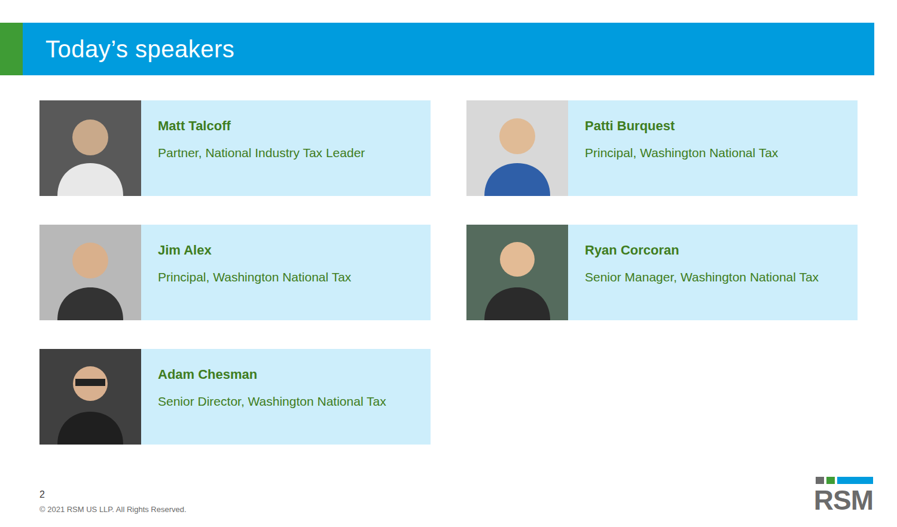Today’s speakers
Matt Talcoff
Partner, National Industry Tax Leader
Patti Burquest
Principal, Washington National Tax
Jim Alex
Principal, Washington National Tax
Ryan Corcoran
Senior Manager, Washington National Tax
Adam Chesman
Senior Director, Washington National Tax
2
© 2021 RSM US LLP. All Rights Reserved.
RSM